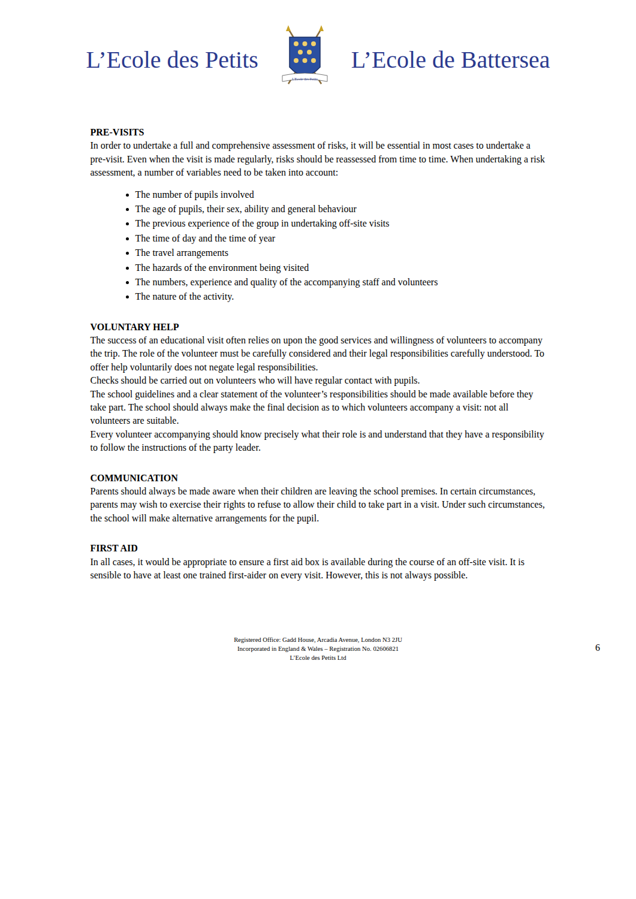L’Ecole des Petits
L'Ecole des Petits
L’Ecole de Battersea
Pre-Visits
In order to undertake a full and comprehensive assessment of risks, it will be essential in most cases to undertake a pre-visit. Even when the visit is made regularly, risks should be reassessed from time to time. When undertaking a risk assessment, a number of variables need to be taken into account:
The number of pupils involved
The age of pupils, their sex, ability and general behaviour
The previous experience of the group in undertaking off-site visits
The time of day and the time of year
The travel arrangements
The hazards of the environment being visited
The numbers, experience and quality of the accompanying staff and volunteers
The nature of the activity.
Voluntary Help
The success of an educational visit often relies on upon the good services and willingness of volunteers to accompany the trip. The role of the volunteer must be carefully considered and their legal responsibilities carefully understood. To offer help voluntarily does not negate legal responsibilities.
Checks should be carried out on volunteers who will have regular contact with pupils.
The school guidelines and a clear statement of the volunteer’s responsibilities should be made available before they take part. The school should always make the final decision as to which volunteers accompany a visit: not all volunteers are suitable.
Every volunteer accompanying should know precisely what their role is and understand that they have a responsibility to follow the instructions of the party leader.
Communication
Parents should always be made aware when their children are leaving the school premises. In certain circumstances, parents may wish to exercise their rights to refuse to allow their child to take part in a visit. Under such circumstances, the school will make alternative arrangements for the pupil.
First Aid
In all cases, it would be appropriate to ensure a first aid box is available during the course of an off-site visit. It is sensible to have at least one trained first-aider on every visit. However, this is not always possible.
Registered Office: Gadd House, Arcadia Avenue, London N3 2JU
Incorporated in England & Wales – Registration No. 02606821
L’Ecole des Petits Ltd 6